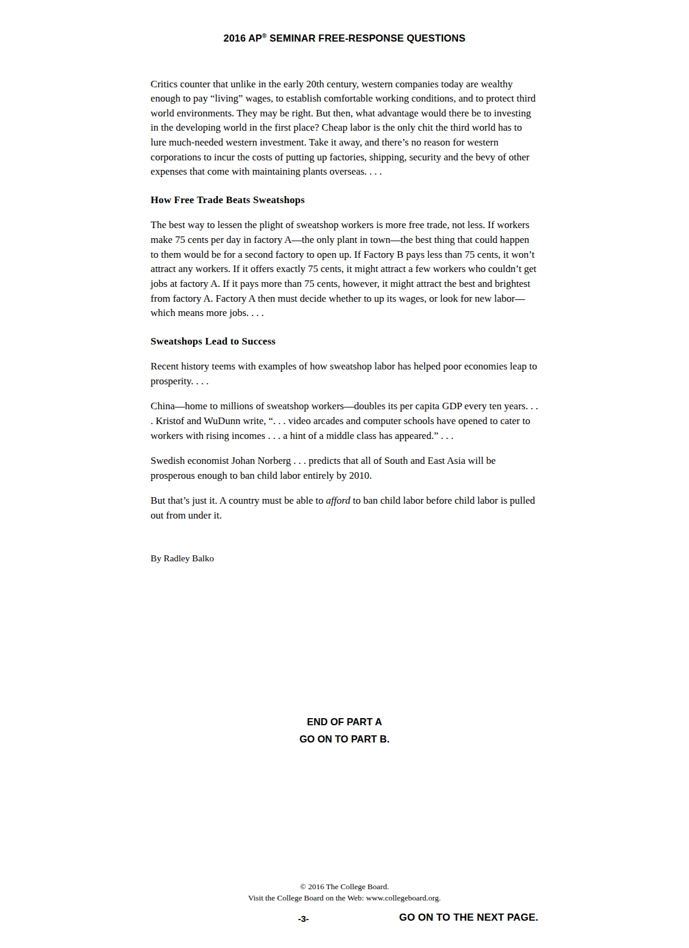2016 AP® SEMINAR FREE-RESPONSE QUESTIONS
Critics counter that unlike in the early 20th century, western companies today are wealthy enough to pay “living” wages, to establish comfortable working conditions, and to protect third world environments. They may be right. But then, what advantage would there be to investing in the developing world in the first place? Cheap labor is the only chit the third world has to lure much-needed western investment. Take it away, and there’s no reason for western corporations to incur the costs of putting up factories, shipping, security and the bevy of other expenses that come with maintaining plants overseas. . . .
How Free Trade Beats Sweatshops
The best way to lessen the plight of sweatshop workers is more free trade, not less. If workers make 75 cents per day in factory A—the only plant in town—the best thing that could happen to them would be for a second factory to open up. If Factory B pays less than 75 cents, it won’t attract any workers. If it offers exactly 75 cents, it might attract a few workers who couldn’t get jobs at factory A. If it pays more than 75 cents, however, it might attract the best and brightest from factory A. Factory A then must decide whether to up its wages, or look for new labor—which means more jobs. . . .
Sweatshops Lead to Success
Recent history teems with examples of how sweatshop labor has helped poor economies leap to prosperity. . . .
China—home to millions of sweatshop workers—doubles its per capita GDP every ten years. . . . Kristof and WuDunn write, “. . . video arcades and computer schools have opened to cater to workers with rising incomes . . . a hint of a middle class has appeared.” . . .
Swedish economist Johan Norberg . . . predicts that all of South and East Asia will be prosperous enough to ban child labor entirely by 2010.
But that’s just it. A country must be able to afford to ban child labor before child labor is pulled out from under it.
By Radley Balko
END OF PART A
GO ON TO PART B.
© 2016 The College Board.
Visit the College Board on the Web: www.collegeboard.org.
-3-
GO ON TO THE NEXT PAGE.